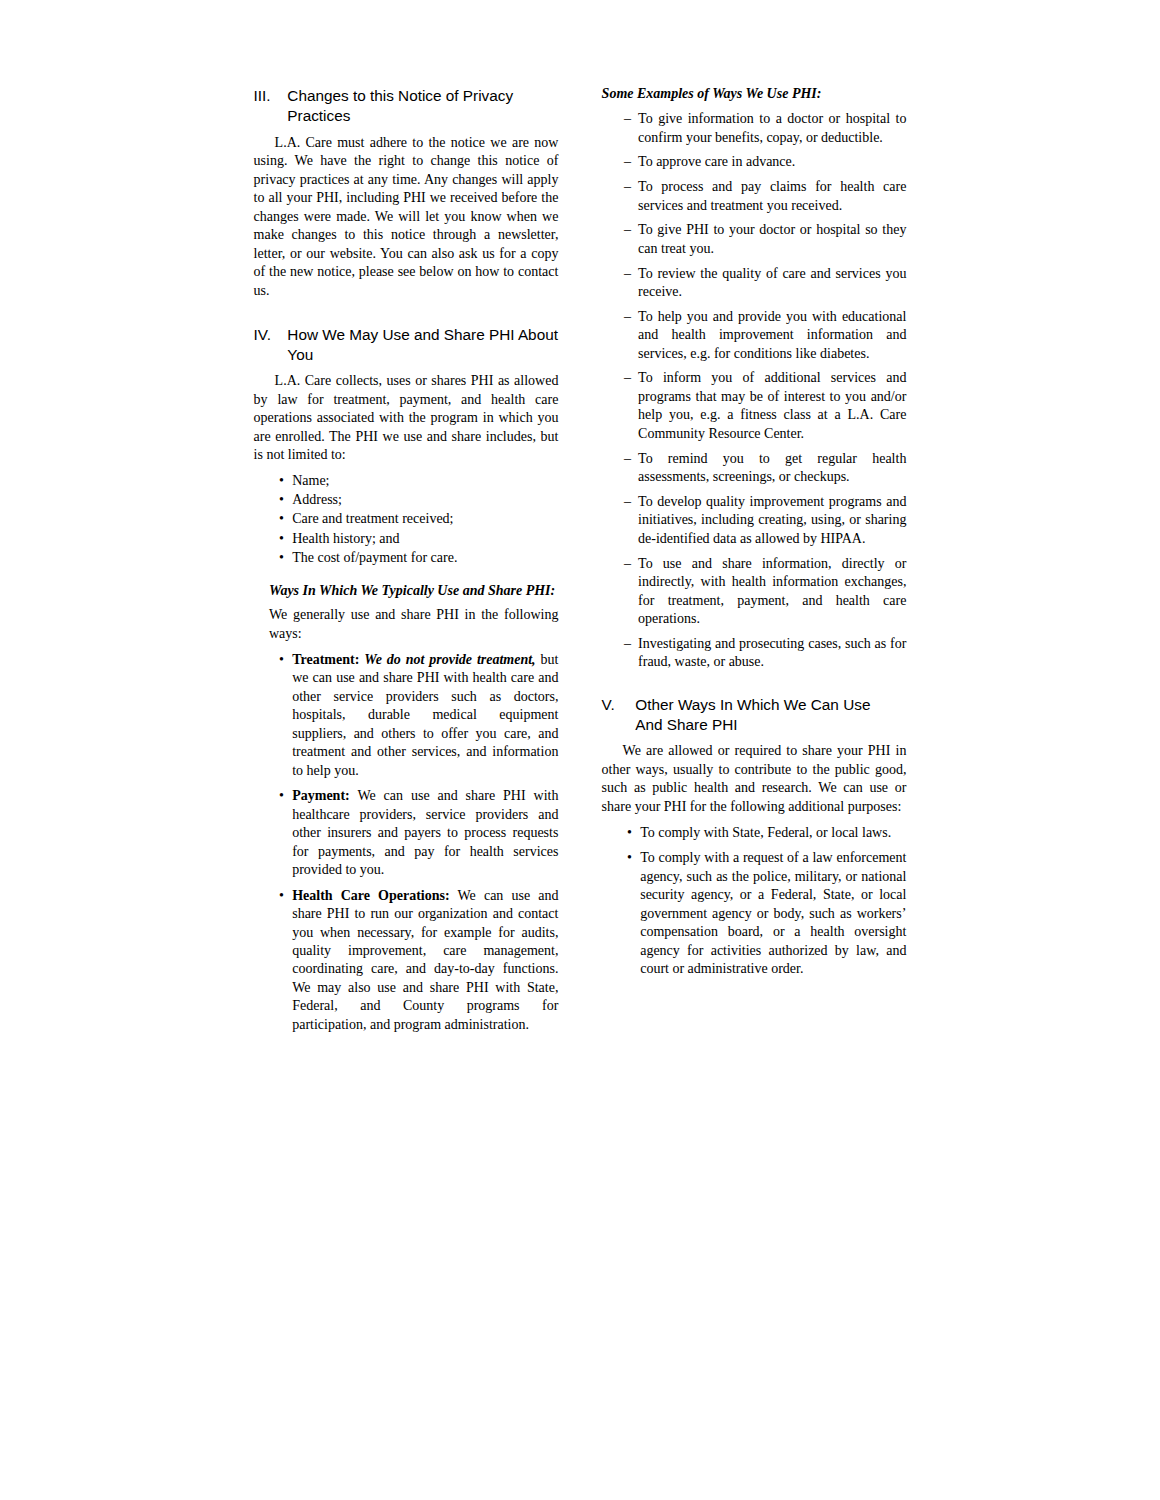III. Changes to this Notice of Privacy Practices
L.A. Care must adhere to the notice we are now using. We have the right to change this notice of privacy practices at any time. Any changes will apply to all your PHI, including PHI we received before the changes were made. We will let you know when we make changes to this notice through a newsletter, letter, or our website. You can also ask us for a copy of the new notice, please see below on how to contact us.
IV. How We May Use and Share PHI About You
L.A. Care collects, uses or shares PHI as allowed by law for treatment, payment, and health care operations associated with the program in which you are enrolled. The PHI we use and share includes, but is not limited to:
Name;
Address;
Care and treatment received;
Health history; and
The cost of/payment for care.
Ways In Which We Typically Use and Share PHI:
We generally use and share PHI in the following ways:
Treatment: We do not provide treatment, but we can use and share PHI with health care and other service providers such as doctors, hospitals, durable medical equipment suppliers, and others to offer you care, and treatment and other services, and information to help you.
Payment: We can use and share PHI with healthcare providers, service providers and other insurers and payers to process requests for payments, and pay for health services provided to you.
Health Care Operations: We can use and share PHI to run our organization and contact you when necessary, for example for audits, quality improvement, care management, coordinating care, and day-to-day functions. We may also use and share PHI with State, Federal, and County programs for participation, and program administration.
Some Examples of Ways We Use PHI:
To give information to a doctor or hospital to confirm your benefits, copay, or deductible.
To approve care in advance.
To process and pay claims for health care services and treatment you received.
To give PHI to your doctor or hospital so they can treat you.
To review the quality of care and services you receive.
To help you and provide you with educational and health improvement information and services, e.g. for conditions like diabetes.
To inform you of additional services and programs that may be of interest to you and/or help you, e.g. a fitness class at a L.A. Care Community Resource Center.
To remind you to get regular health assessments, screenings, or checkups.
To develop quality improvement programs and initiatives, including creating, using, or sharing de-identified data as allowed by HIPAA.
To use and share information, directly or indirectly, with health information exchanges, for treatment, payment, and health care operations.
Investigating and prosecuting cases, such as for fraud, waste, or abuse.
V. Other Ways In Which We Can Use
And Share PHI
We are allowed or required to share your PHI in other ways, usually to contribute to the public good, such as public health and research. We can use or share your PHI for the following additional purposes:
To comply with State, Federal, or local laws.
To comply with a request of a law enforcement agency, such as the police, military, or national security agency, or a Federal, State, or local government agency or body, such as workers’ compensation board, or a health oversight agency for activities authorized by law, and court or administrative order.